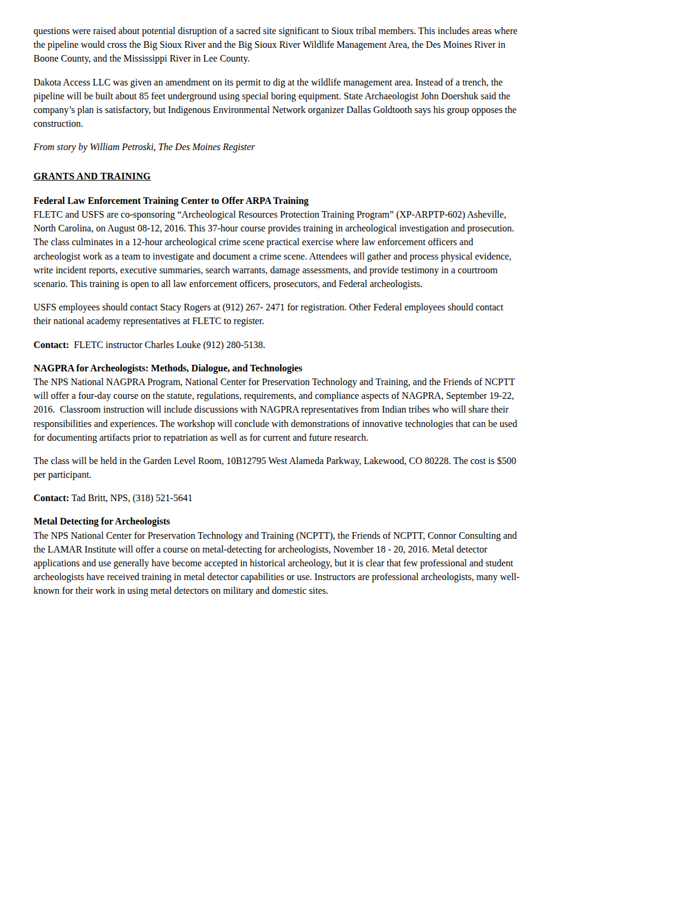questions were raised about potential disruption of a sacred site significant to Sioux tribal members. This includes areas where the pipeline would cross the Big Sioux River and the Big Sioux River Wildlife Management Area, the Des Moines River in Boone County, and the Mississippi River in Lee County.
Dakota Access LLC was given an amendment on its permit to dig at the wildlife management area. Instead of a trench, the pipeline will be built about 85 feet underground using special boring equipment. State Archaeologist John Doershuk said the company’s plan is satisfactory, but Indigenous Environmental Network organizer Dallas Goldtooth says his group opposes the construction.
From story by William Petroski, The Des Moines Register
GRANTS AND TRAINING
Federal Law Enforcement Training Center to Offer ARPA Training
FLETC and USFS are co-sponsoring “Archeological Resources Protection Training Program” (XP-ARPTP-602) Asheville, North Carolina, on August 08-12, 2016. This 37-hour course provides training in archeological investigation and prosecution. The class culminates in a 12-hour archeological crime scene practical exercise where law enforcement officers and archeologist work as a team to investigate and document a crime scene. Attendees will gather and process physical evidence, write incident reports, executive summaries, search warrants, damage assessments, and provide testimony in a courtroom scenario. This training is open to all law enforcement officers, prosecutors, and Federal archeologists.
USFS employees should contact Stacy Rogers at (912) 267- 2471 for registration. Other Federal employees should contact their national academy representatives at FLETC to register.
Contact: FLETC instructor Charles Louke (912) 280-5138.
NAGPRA for Archeologists: Methods, Dialogue, and Technologies
The NPS National NAGPRA Program, National Center for Preservation Technology and Training, and the Friends of NCPTT will offer a four-day course on the statute, regulations, requirements, and compliance aspects of NAGPRA, September 19-22, 2016. Classroom instruction will include discussions with NAGPRA representatives from Indian tribes who will share their responsibilities and experiences. The workshop will conclude with demonstrations of innovative technologies that can be used for documenting artifacts prior to repatriation as well as for current and future research.
The class will be held in the Garden Level Room, 10B12795 West Alameda Parkway, Lakewood, CO 80228. The cost is $500 per participant.
Contact: Tad Britt, NPS, (318) 521-5641
Metal Detecting for Archeologists
The NPS National Center for Preservation Technology and Training (NCPTT), the Friends of NCPTT, Connor Consulting and the LAMAR Institute will offer a course on metal-detecting for archeologists, November 18 - 20, 2016. Metal detector applications and use generally have become accepted in historical archeology, but it is clear that few professional and student archeologists have received training in metal detector capabilities or use. Instructors are professional archeologists, many well-known for their work in using metal detectors on military and domestic sites.